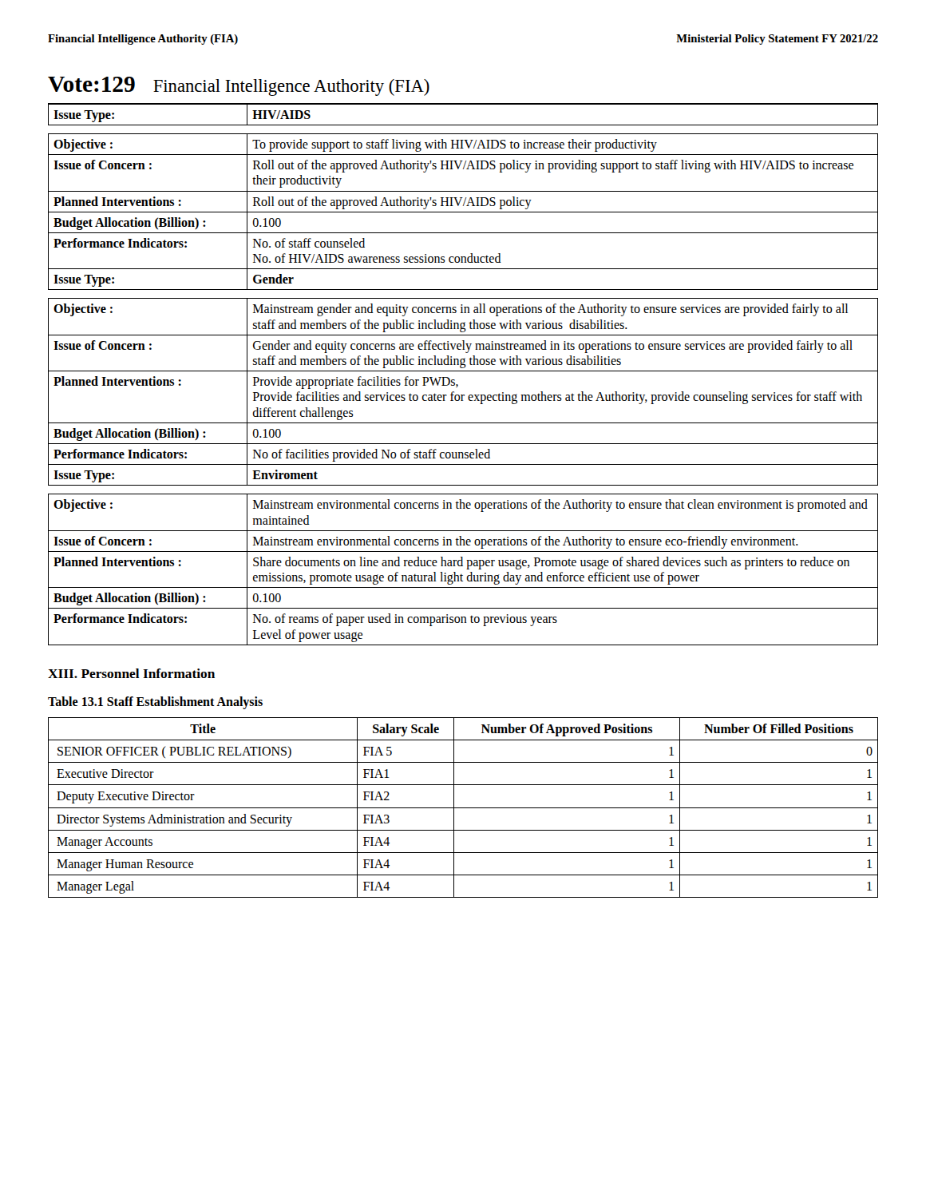Financial Intelligence Authority (FIA)
Ministerial Policy Statement FY 2021/22
Vote:129 Financial Intelligence Authority (FIA)
| Issue Type: | HIV/AIDS |
| Objective : | To provide support to staff living with HIV/AIDS to increase their productivity |
| Issue of Concern : | Roll out of the approved Authority's HIV/AIDS policy in providing support to staff living with HIV/AIDS to increase their productivity |
| Planned Interventions : | Roll out of the approved Authority's HIV/AIDS policy |
| Budget Allocation (Billion) : | 0.100 |
| Performance Indicators: | No. of staff counseled No. of HIV/AIDS awareness sessions conducted |
| Issue Type: | Gender |
| Objective : | Mainstream gender and equity concerns in all operations of the Authority to ensure services are provided fairly to all staff and members of the public including those with various disabilities. |
| Issue of Concern : | Gender and equity concerns are effectively mainstreamed in its operations to ensure services are provided fairly to all staff and members of the public including those with various disabilities |
| Planned Interventions : | Provide appropriate facilities for PWDs, Provide facilities and services to cater for expecting mothers at the Authority, provide counseling services for staff with different challenges |
| Budget Allocation (Billion) : | 0.100 |
| Performance Indicators: | No of facilities provided No of staff counseled |
| Issue Type: | Enviroment |
| Objective : | Mainstream environmental concerns in the operations of the Authority to ensure that clean environment is promoted and maintained |
| Issue of Concern : | Mainstream environmental concerns in the operations of the Authority to ensure eco-friendly environment. |
| Planned Interventions : | Share documents on line and reduce hard paper usage, Promote usage of shared devices such as printers to reduce on emissions, promote usage of natural light during day and enforce efficient use of power |
| Budget Allocation (Billion) : | 0.100 |
| Performance Indicators: | No. of reams of paper used in comparison to previous years Level of power usage |
XIII. Personnel Information
Table 13.1 Staff Establishment Analysis
| Title | Salary Scale | Number Of Approved Positions | Number Of Filled Positions |
| --- | --- | --- | --- |
| SENIOR OFFICER ( PUBLIC RELATIONS) | FIA 5 | 1 | 0 |
| Executive Director | FIA1 | 1 | 1 |
| Deputy Executive Director | FIA2 | 1 | 1 |
| Director Systems Administration and Security | FIA3 | 1 | 1 |
| Manager Accounts | FIA4 | 1 | 1 |
| Manager Human Resource | FIA4 | 1 | 1 |
| Manager Legal | FIA4 | 1 | 1 |